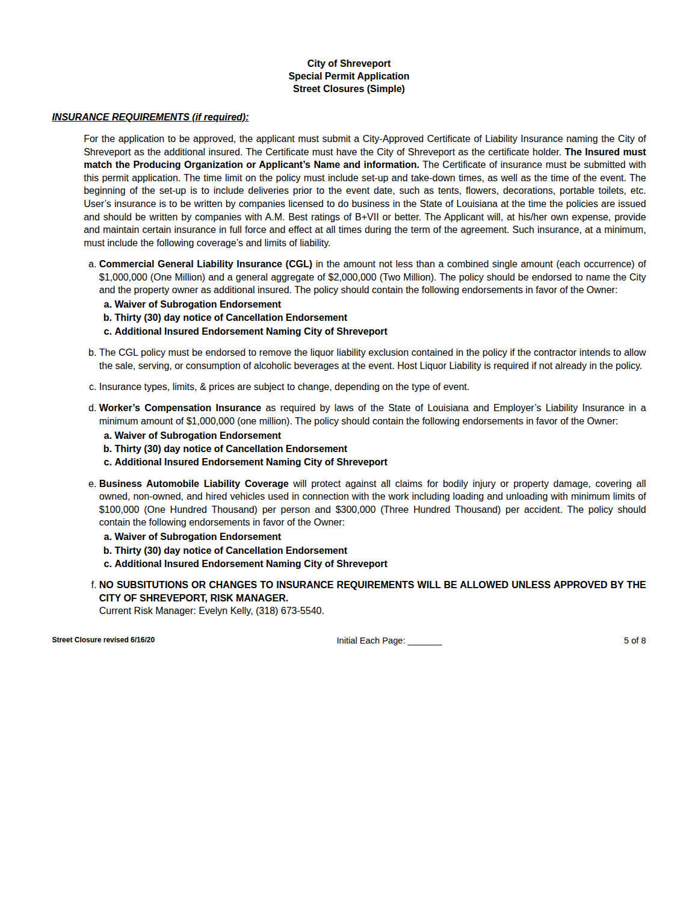City of Shreveport
Special Permit Application
Street Closures (Simple)
INSURANCE REQUIREMENTS (if required):
For the application to be approved, the applicant must submit a City-Approved Certificate of Liability Insurance naming the City of Shreveport as the additional insured. The Certificate must have the City of Shreveport as the certificate holder. The Insured must match the Producing Organization or Applicant’s Name and information. The Certificate of insurance must be submitted with this permit application. The time limit on the policy must include set-up and take-down times, as well as the time of the event. The beginning of the set-up is to include deliveries prior to the event date, such as tents, flowers, decorations, portable toilets, etc. User’s insurance is to be written by companies licensed to do business in the State of Louisiana at the time the policies are issued and should be written by companies with A.M. Best ratings of B+VII or better. The Applicant will, at his/her own expense, provide and maintain certain insurance in full force and effect at all times during the term of the agreement. Such insurance, at a minimum, must include the following coverage’s and limits of liability.
Commercial General Liability Insurance (CGL) in the amount not less than a combined single amount (each occurrence) of $1,000,000 (One Million) and a general aggregate of $2,000,000 (Two Million). The policy should be endorsed to name the City and the property owner as additional insured. The policy should contain the following endorsements in favor of the Owner:
Waiver of Subrogation Endorsement
Thirty (30) day notice of Cancellation Endorsement
Additional Insured Endorsement Naming City of Shreveport
The CGL policy must be endorsed to remove the liquor liability exclusion contained in the policy if the contractor intends to allow the sale, serving, or consumption of alcoholic beverages at the event. Host Liquor Liability is required if not already in the policy.
Insurance types, limits, & prices are subject to change, depending on the type of event.
Worker’s Compensation Insurance as required by laws of the State of Louisiana and Employer’s Liability Insurance in a minimum amount of $1,000,000 (one million). The policy should contain the following endorsements in favor of the Owner:
Waiver of Subrogation Endorsement
Thirty (30) day notice of Cancellation Endorsement
Additional Insured Endorsement Naming City of Shreveport
Business Automobile Liability Coverage will protect against all claims for bodily injury or property damage, covering all owned, non-owned, and hired vehicles used in connection with the work including loading and unloading with minimum limits of $100,000 (One Hundred Thousand) per person and $300,000 (Three Hundred Thousand) per accident. The policy should contain the following endorsements in favor of the Owner:
Waiver of Subrogation Endorsement
Thirty (30) day notice of Cancellation Endorsement
Additional Insured Endorsement Naming City of Shreveport
NO SUBSITUTIONS OR CHANGES TO INSURANCE REQUIREMENTS WILL BE ALLOWED UNLESS APPROVED BY THE CITY OF SHREVEPORT, RISK MANAGER.
Current Risk Manager: Evelyn Kelly, (318) 673-5540.
Street Closure revised 6/16/20
5 of 8
Initial Each Page: _______